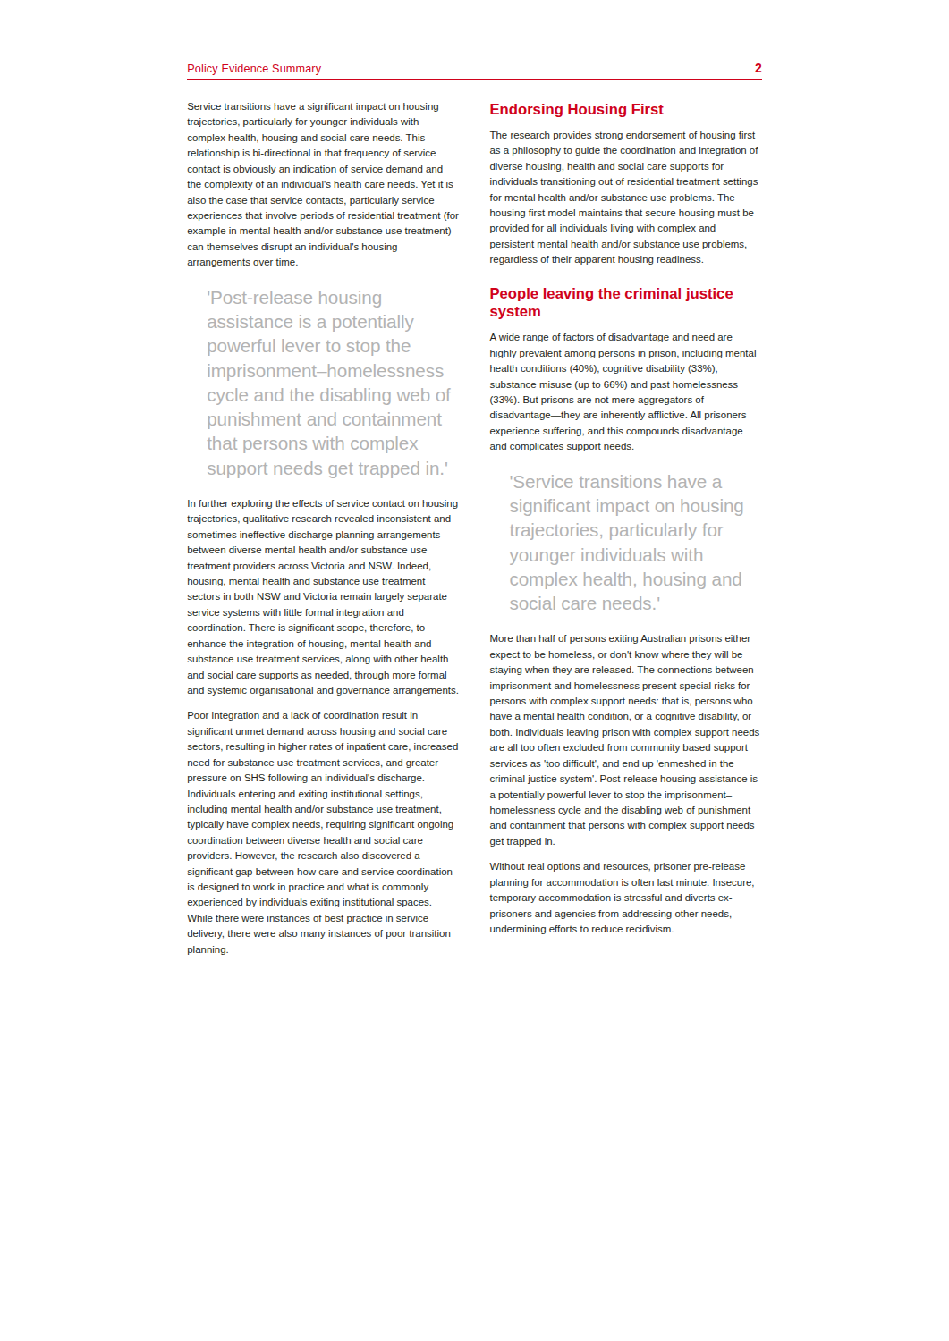Policy Evidence Summary 2
Service transitions have a significant impact on housing trajectories, particularly for younger individuals with complex health, housing and social care needs. This relationship is bi-directional in that frequency of service contact is obviously an indication of service demand and the complexity of an individual's health care needs. Yet it is also the case that service contacts, particularly service experiences that involve periods of residential treatment (for example in mental health and/or substance use treatment) can themselves disrupt an individual's housing arrangements over time.
'Post-release housing assistance is a potentially powerful lever to stop the imprisonment–homelessness cycle and the disabling web of punishment and containment that persons with complex support needs get trapped in.'
In further exploring the effects of service contact on housing trajectories, qualitative research revealed inconsistent and sometimes ineffective discharge planning arrangements between diverse mental health and/or substance use treatment providers across Victoria and NSW. Indeed, housing, mental health and substance use treatment sectors in both NSW and Victoria remain largely separate service systems with little formal integration and coordination. There is significant scope, therefore, to enhance the integration of housing, mental health and substance use treatment services, along with other health and social care supports as needed, through more formal and systemic organisational and governance arrangements.
Poor integration and a lack of coordination result in significant unmet demand across housing and social care sectors, resulting in higher rates of inpatient care, increased need for substance use treatment services, and greater pressure on SHS following an individual's discharge. Individuals entering and exiting institutional settings, including mental health and/or substance use treatment, typically have complex needs, requiring significant ongoing coordination between diverse health and social care providers. However, the research also discovered a significant gap between how care and service coordination is designed to work in practice and what is commonly experienced by individuals exiting institutional spaces. While there were instances of best practice in service delivery, there were also many instances of poor transition planning.
Endorsing Housing First
The research provides strong endorsement of housing first as a philosophy to guide the coordination and integration of diverse housing, health and social care supports for individuals transitioning out of residential treatment settings for mental health and/or substance use problems. The housing first model maintains that secure housing must be provided for all individuals living with complex and persistent mental health and/or substance use problems, regardless of their apparent housing readiness.
People leaving the criminal justice system
A wide range of factors of disadvantage and need are highly prevalent among persons in prison, including mental health conditions (40%), cognitive disability (33%), substance misuse (up to 66%) and past homelessness (33%). But prisons are not mere aggregators of disadvantage—they are inherently afflictive. All prisoners experience suffering, and this compounds disadvantage and complicates support needs.
'Service transitions have a significant impact on housing trajectories, particularly for younger individuals with complex health, housing and social care needs.'
More than half of persons exiting Australian prisons either expect to be homeless, or don't know where they will be staying when they are released. The connections between imprisonment and homelessness present special risks for persons with complex support needs: that is, persons who have a mental health condition, or a cognitive disability, or both. Individuals leaving prison with complex support needs are all too often excluded from community based support services as 'too difficult', and end up 'enmeshed in the criminal justice system'. Post-release housing assistance is a potentially powerful lever to stop the imprisonment–homelessness cycle and the disabling web of punishment and containment that persons with complex support needs get trapped in.
Without real options and resources, prisoner pre-release planning for accommodation is often last minute. Insecure, temporary accommodation is stressful and diverts ex-prisoners and agencies from addressing other needs, undermining efforts to reduce recidivism.